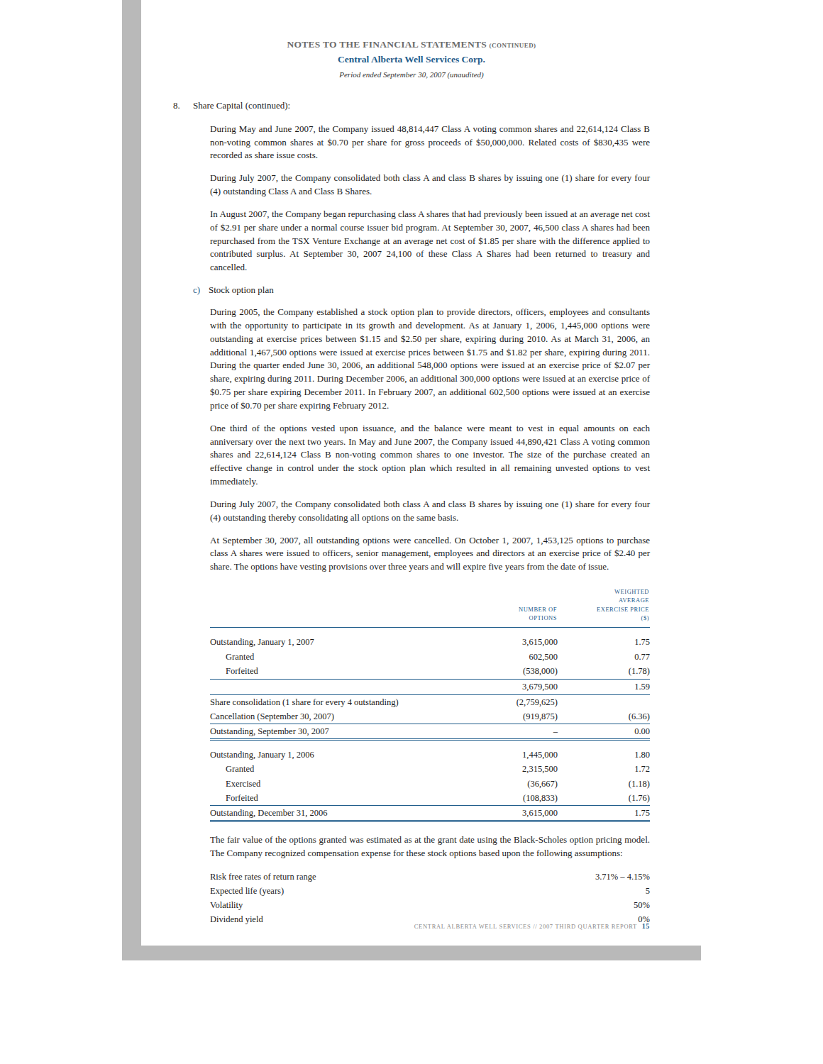NOTES TO THE FINANCIAL STATEMENTS (CONTINUED)
Central Alberta Well Services Corp.
Period ended September 30, 2007 (unaudited)
8. Share Capital (continued):
During May and June 2007, the Company issued 48,814,447 Class A voting common shares and 22,614,124 Class B non-voting common shares at $0.70 per share for gross proceeds of $50,000,000. Related costs of $830,435 were recorded as share issue costs.
During July 2007, the Company consolidated both class A and class B shares by issuing one (1) share for every four (4) outstanding Class A and Class B Shares.
In August 2007, the Company began repurchasing class A shares that had previously been issued at an average net cost of $2.91 per share under a normal course issuer bid program. At September 30, 2007, 46,500 class A shares had been repurchased from the TSX Venture Exchange at an average net cost of $1.85 per share with the difference applied to contributed surplus. At September 30, 2007 24,100 of these Class A Shares had been returned to treasury and cancelled.
c) Stock option plan
During 2005, the Company established a stock option plan to provide directors, officers, employees and consultants with the opportunity to participate in its growth and development. As at January 1, 2006, 1,445,000 options were outstanding at exercise prices between $1.15 and $2.50 per share, expiring during 2010. As at March 31, 2006, an additional 1,467,500 options were issued at exercise prices between $1.75 and $1.82 per share, expiring during 2011. During the quarter ended June 30, 2006, an additional 548,000 options were issued at an exercise price of $2.07 per share, expiring during 2011. During December 2006, an additional 300,000 options were issued at an exercise price of $0.75 per share expiring December 2011. In February 2007, an additional 602,500 options were issued at an exercise price of $0.70 per share expiring February 2012.
One third of the options vested upon issuance, and the balance were meant to vest in equal amounts on each anniversary over the next two years. In May and June 2007, the Company issued 44,890,421 Class A voting common shares and 22,614,124 Class B non-voting common shares to one investor. The size of the purchase created an effective change in control under the stock option plan which resulted in all remaining unvested options to vest immediately.
During July 2007, the Company consolidated both class A and class B shares by issuing one (1) share for every four (4) outstanding thereby consolidating all options on the same basis.
At September 30, 2007, all outstanding options were cancelled. On October 1, 2007, 1,453,125 options to purchase class A shares were issued to officers, senior management, employees and directors at an exercise price of $2.40 per share. The options have vesting provisions over three years and will expire five years from the date of issue.
| | NUMBER OF OPTIONS | WEIGHTED AVERAGE EXERCISE PRICE ($) |
| --- | --- | --- |
| Outstanding, January 1, 2007 | 3,615,000 | 1.75 |
| Granted | 602,500 | 0.77 |
| Forfeited | (538,000) | (1.78) |
| | 3,679,500 | 1.59 |
| Share consolidation (1 share for every 4 outstanding) | (2,759,625) | |
| Cancellation (September 30, 2007) | (919,875) | (6.36) |
| Outstanding, September 30, 2007 | – | 0.00 |
| Outstanding, January 1, 2006 | 1,445,000 | 1.80 |
| Granted | 2,315,500 | 1.72 |
| Exercised | (36,667) | (1.18) |
| Forfeited | (108,833) | (1.76) |
| Outstanding, December 31, 2006 | 3,615,000 | 1.75 |
The fair value of the options granted was estimated as at the grant date using the Black-Scholes option pricing model. The Company recognized compensation expense for these stock options based upon the following assumptions:
| Risk free rates of return range | 3.71% – 4.15% |
| Expected life (years) | 5 |
| Volatility | 50% |
| Dividend yield | 0% |
CENTRAL ALBERTA WELL SERVICES // 2007 THIRD QUARTER REPORT 15